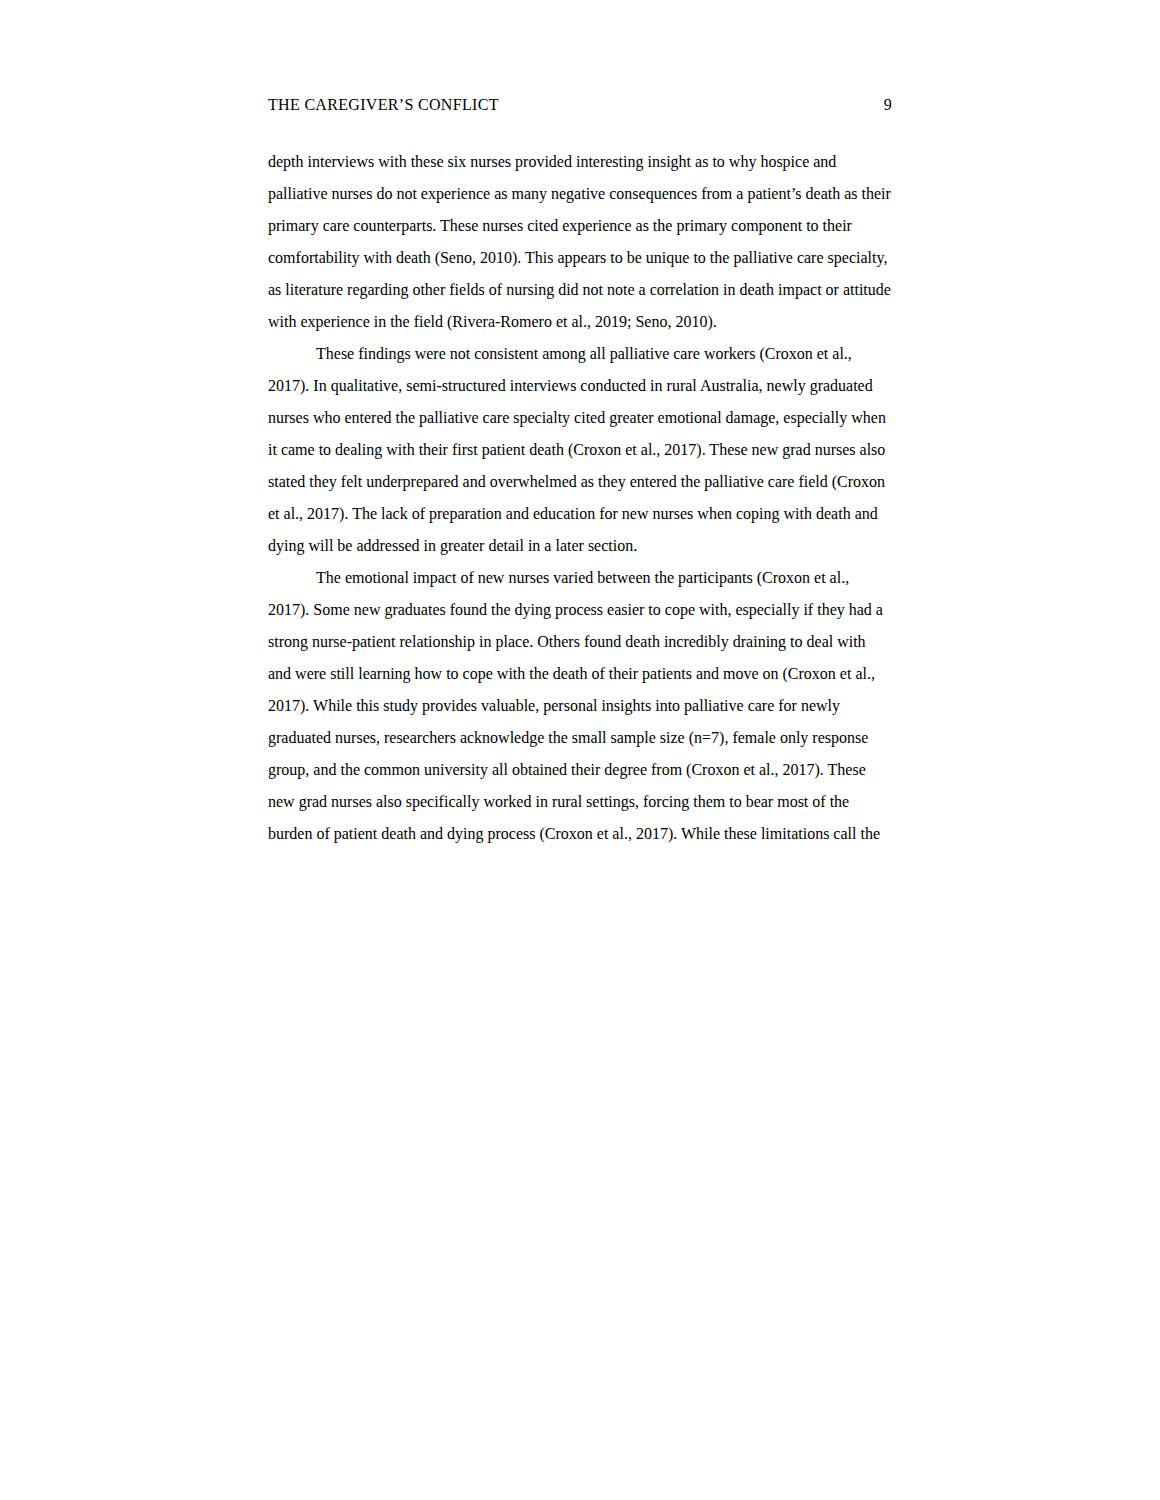The Caregiver’s Conflict 9
depth interviews with these six nurses provided interesting insight as to why hospice and palliative nurses do not experience as many negative consequences from a patient’s death as their primary care counterparts. These nurses cited experience as the primary component to their comfortability with death (Seno, 2010). This appears to be unique to the palliative care specialty, as literature regarding other fields of nursing did not note a correlation in death impact or attitude with experience in the field (Rivera-Romero et al., 2019; Seno, 2010).
These findings were not consistent among all palliative care workers (Croxon et al., 2017). In qualitative, semi-structured interviews conducted in rural Australia, newly graduated nurses who entered the palliative care specialty cited greater emotional damage, especially when it came to dealing with their first patient death (Croxon et al., 2017). These new grad nurses also stated they felt underprepared and overwhelmed as they entered the palliative care field (Croxon et al., 2017). The lack of preparation and education for new nurses when coping with death and dying will be addressed in greater detail in a later section.
The emotional impact of new nurses varied between the participants (Croxon et al., 2017). Some new graduates found the dying process easier to cope with, especially if they had a strong nurse-patient relationship in place. Others found death incredibly draining to deal with and were still learning how to cope with the death of their patients and move on (Croxon et al., 2017). While this study provides valuable, personal insights into palliative care for newly graduated nurses, researchers acknowledge the small sample size (n=7), female only response group, and the common university all obtained their degree from (Croxon et al., 2017). These new grad nurses also specifically worked in rural settings, forcing them to bear most of the burden of patient death and dying process (Croxon et al., 2017). While these limitations call the